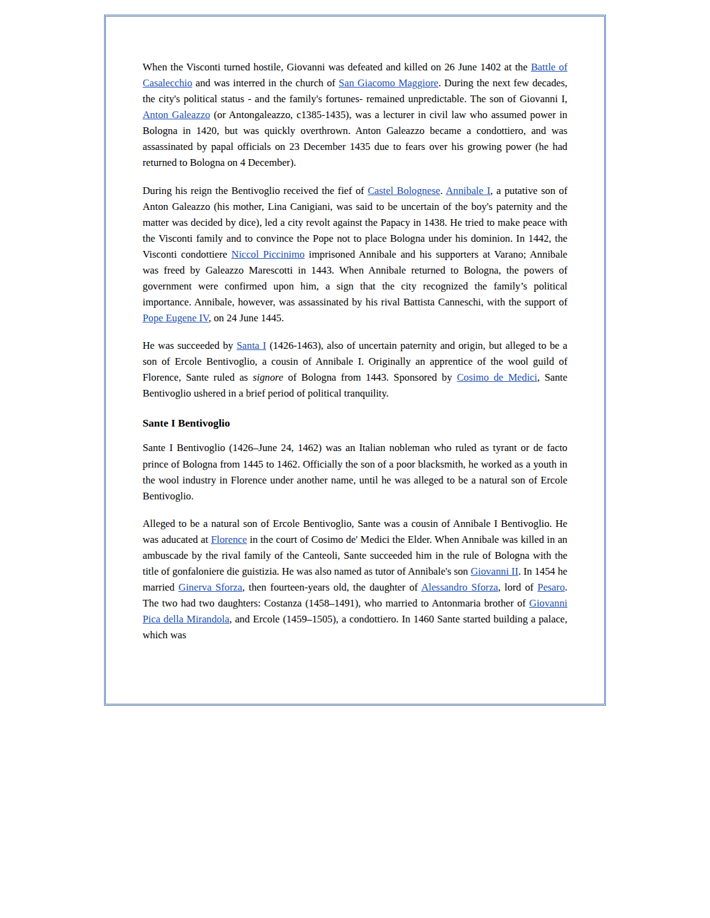When the Visconti turned hostile, Giovanni was defeated and killed on 26 June 1402 at the Battle of Casalecchio and was interred in the church of San Giacomo Maggiore. During the next few decades, the city's political status - and the family's fortunes- remained unpredictable. The son of Giovanni I, Anton Galeazzo (or Antongaleazzo, c1385-1435), was a lecturer in civil law who assumed power in Bologna in 1420, but was quickly overthrown. Anton Galeazzo became a condottiero, and was assassinated by papal officials on 23 December 1435 due to fears over his growing power (he had returned to Bologna on 4 December).
During his reign the Bentivoglio received the fief of Castel Bolognese. Annibale I, a putative son of Anton Galeazzo (his mother, Lina Canigiani, was said to be uncertain of the boy's paternity and the matter was decided by dice), led a city revolt against the Papacy in 1438. He tried to make peace with the Visconti family and to convince the Pope not to place Bologna under his dominion. In 1442, the Visconti condottiere Niccol Piccinimo imprisoned Annibale and his supporters at Varano; Annibale was freed by Galeazzo Marescotti in 1443. When Annibale returned to Bologna, the powers of government were confirmed upon him, a sign that the city recognized the family’s political importance. Annibale, however, was assassinated by his rival Battista Canneschi, with the support of Pope Eugene IV, on 24 June 1445.
He was succeeded by Santa I (1426-1463), also of uncertain paternity and origin, but alleged to be a son of Ercole Bentivoglio, a cousin of Annibale I. Originally an apprentice of the wool guild of Florence, Sante ruled as signore of Bologna from 1443. Sponsored by Cosimo de Medici, Sante Bentivoglio ushered in a brief period of political tranquility.
Sante I Bentivoglio
Sante I Bentivoglio (1426–June 24, 1462) was an Italian nobleman who ruled as tyrant or de facto prince of Bologna from 1445 to 1462. Officially the son of a poor blacksmith, he worked as a youth in the wool industry in Florence under another name, until he was alleged to be a natural son of Ercole Bentivoglio.
Alleged to be a natural son of Ercole Bentivoglio, Sante was a cousin of Annibale I Bentivoglio. He was aducated at Florence in the court of Cosimo de' Medici the Elder. When Annibale was killed in an ambuscade by the rival family of the Canteoli, Sante succeeded him in the rule of Bologna with the title of gonfaloniere die guistizia. He was also named as tutor of Annibale's son Giovanni II. In 1454 he married Ginerva Sforza, then fourteen-years old, the daughter of Alessandro Sforza, lord of Pesaro. The two had two daughters: Costanza (1458–1491), who married to Antonmaria brother of Giovanni Pica della Mirandola, and Ercole (1459–1505), a condottiero. In 1460 Sante started building a palace, which was